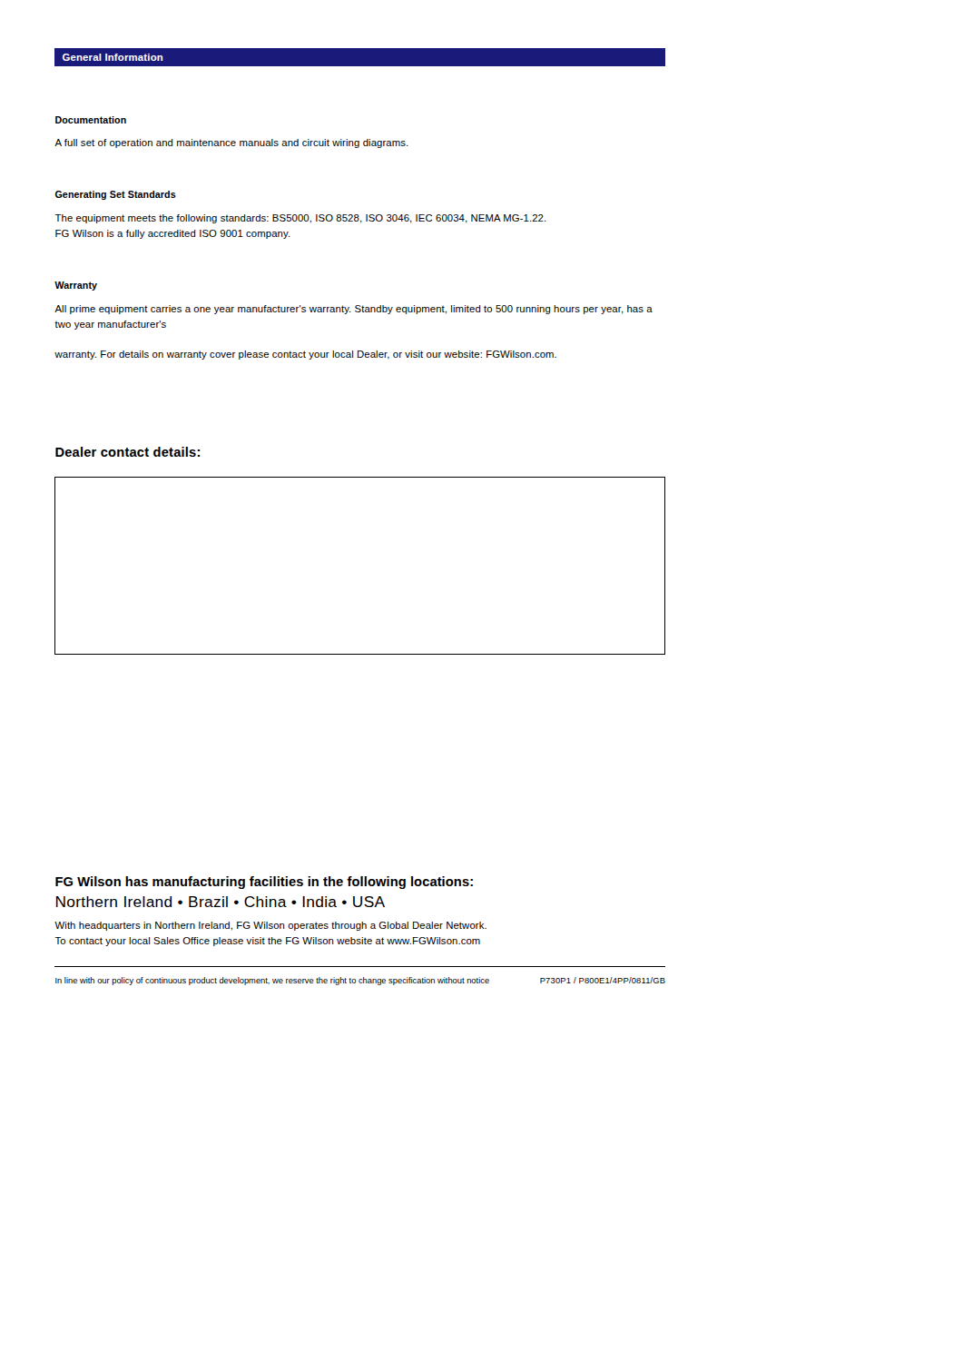General Information
Documentation
A full set of operation and maintenance manuals and circuit wiring diagrams.
Generating Set Standards
The equipment meets the following standards: BS5000, ISO 8528, ISO 3046, IEC 60034, NEMA MG-1.22.
FG Wilson is a fully accredited ISO 9001 company.
Warranty
All prime equipment carries a one year manufacturer's warranty. Standby equipment, limited to 500 running hours per year, has a two year manufacturer's
warranty. For details on warranty cover please contact your local Dealer, or visit our website: FGWilson.com.
Dealer contact details:
FG Wilson has manufacturing facilities in the following locations:
Northern Ireland • Brazil • China • India • USA
With headquarters in Northern Ireland, FG Wilson operates through a Global Dealer Network.
To contact your local Sales Office please visit the FG Wilson website at www.FGWilson.com
In line with our policy of continuous product development, we reserve the right to change specification without notice P730P1 / P800E1/4PP/0811/GB